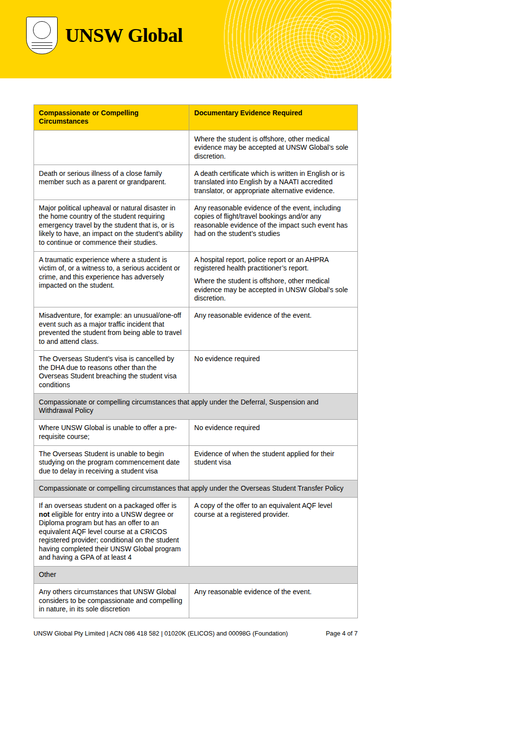UNSW Global
| Compassionate or Compelling Circumstances | Documentary Evidence Required |
| --- | --- |
| | Where the student is offshore, other medical evidence may be accepted at UNSW Global’s sole discretion. |
| Death or serious illness of a close family member such as a parent or grandparent. | A death certificate which is written in English or is translated into English by a NAATI accredited translator, or appropriate alternative evidence. |
| Major political upheaval or natural disaster in the home country of the student requiring emergency travel by the student that is, or is likely to have, an impact on the student’s ability to continue or commence their studies. | Any reasonable evidence of the event, including copies of flight/travel bookings and/or any reasonable evidence of the impact such event has had on the student’s studies |
| A traumatic experience where a student is victim of, or a witness to, a serious accident or crime, and this experience has adversely impacted on the student. | A hospital report, police report or an AHPRA registered health practitioner’s report. Where the student is offshore, other medical evidence may be accepted in UNSW Global’s sole discretion. |
| Misadventure, for example: an unusual/one-off event such as a major traffic incident that prevented the student from being able to travel to and attend class. | Any reasonable evidence of the event. |
| The Overseas Student’s visa is cancelled by the DHA due to reasons other than the Overseas Student breaching the student visa conditions | No evidence required |
| Compassionate or compelling circumstances that apply under the Deferral, Suspension and Withdrawal Policy |
| Where UNSW Global is unable to offer a pre-requisite course; | No evidence required |
| The Overseas Student is unable to begin studying on the program commencement date due to delay in receiving a student visa | Evidence of when the student applied for their student visa |
| Compassionate or compelling circumstances that apply under the Overseas Student Transfer Policy |
| If an overseas student on a packaged offer is not eligible for entry into a UNSW degree or Diploma program but has an offer to an equivalent AQF level course at a CRICOS registered provider; conditional on the student having completed their UNSW Global program and having a GPA of at least 4 | A copy of the offer to an equivalent AQF level course at a registered provider. |
| Other |
| Any others circumstances that UNSW Global considers to be compassionate and compelling in nature, in its sole discretion | Any reasonable evidence of the event. |
UNSW Global Pty Limited | ACN 086 418 582 | 01020K (ELICOS) and 00098G (Foundation)
Page 4 of 7